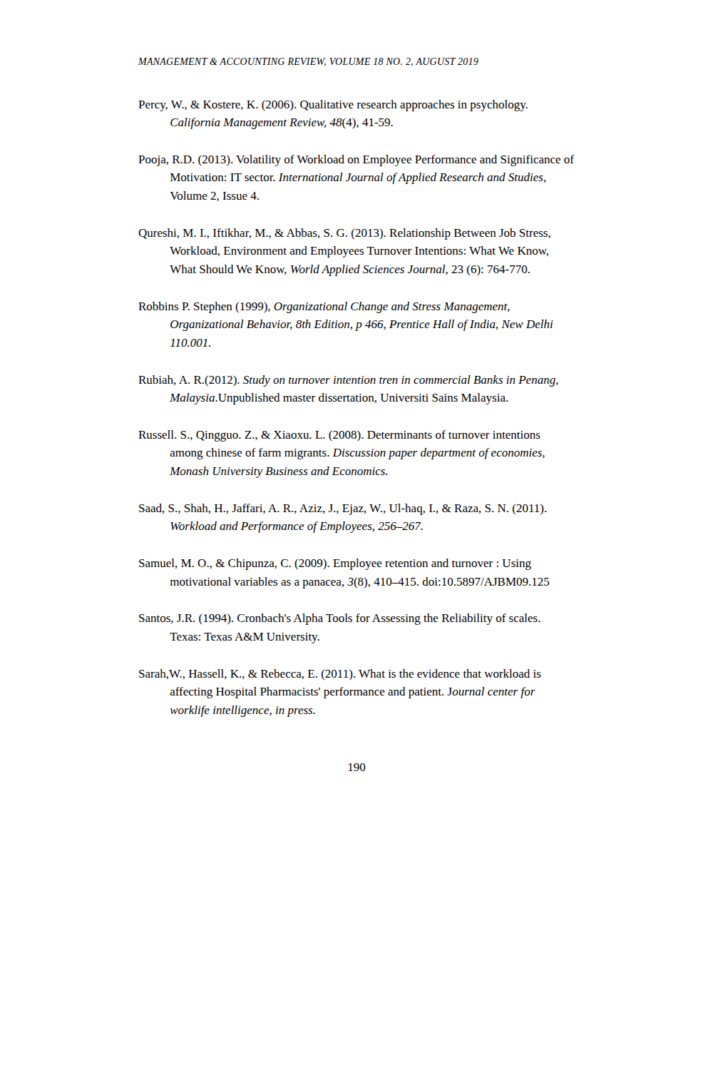MANAGEMENT & ACCOUNTING REVIEW, VOLUME 18 NO. 2, AUGUST 2019
Percy, W., & Kostere, K. (2006). Qualitative research approaches in psychology. California Management Review, 48(4), 41-59.
Pooja, R.D. (2013). Volatility of Workload on Employee Performance and Significance of Motivation: IT sector. International Journal of Applied Research and Studies, Volume 2, Issue 4.
Qureshi, M. I., Iftikhar, M., & Abbas, S. G. (2013). Relationship Between Job Stress, Workload, Environment and Employees Turnover Intentions: What We Know, What Should We Know, World Applied Sciences Journal, 23 (6): 764-770.
Robbins P. Stephen (1999), Organizational Change and Stress Management, Organizational Behavior, 8th Edition, p 466, Prentice Hall of India, New Delhi 110.001.
Rubiah, A. R.(2012). Study on turnover intention tren in commercial Banks in Penang, Malaysia.Unpublished master dissertation, Universiti Sains Malaysia.
Russell. S., Qingguo. Z., & Xiaoxu. L. (2008). Determinants of turnover intentions among chinese of farm migrants. Discussion paper department of economies, Monash University Business and Economics.
Saad, S., Shah, H., Jaffari, A. R., Aziz, J., Ejaz, W., Ul-haq, I., & Raza, S. N. (2011). Workload and Performance of Employees, 256–267.
Samuel, M. O., & Chipunza, C. (2009). Employee retention and turnover : Using motivational variables as a panacea, 3(8), 410–415. doi:10.5897/AJBM09.125
Santos, J.R. (1994). Cronbach's Alpha Tools for Assessing the Reliability of scales. Texas: Texas A&M University.
Sarah,W., Hassell, K., & Rebecca, E. (2011). What is the evidence that workload is affecting Hospital Pharmacists' performance and patient. Journal center for worklife intelligence, in press.
190